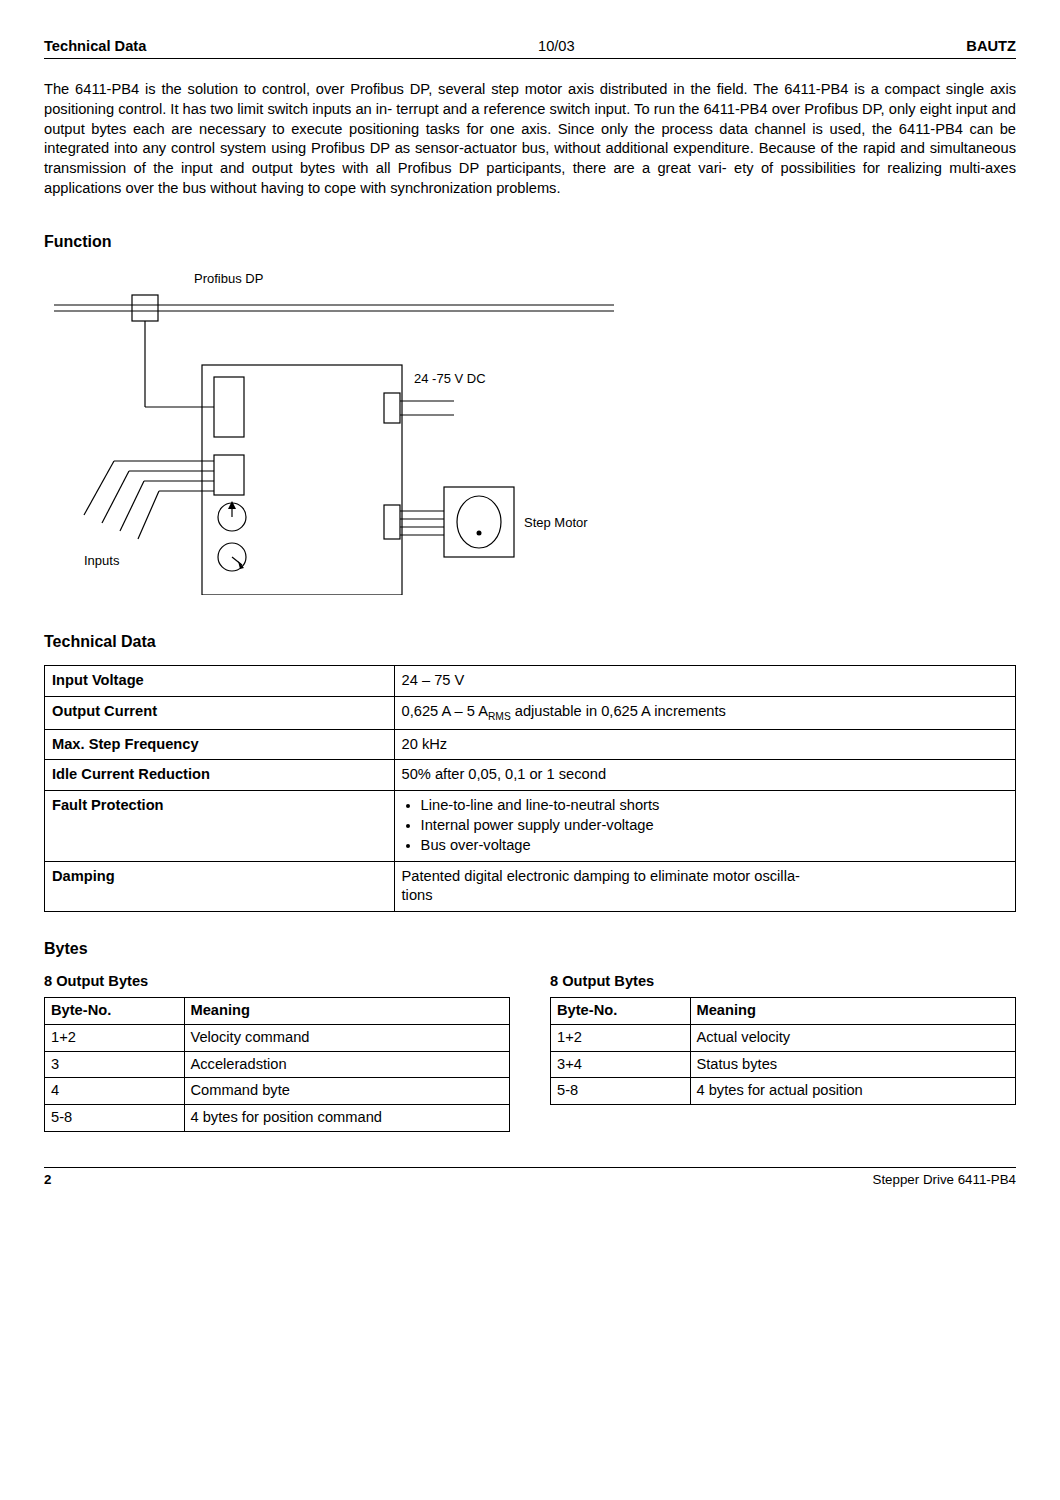Technical Data 10/03 BAUTZ
The 6411-PB4 is the solution to control, over Profibus DP, several step motor axis distributed in the field. The 6411-PB4 is a compact single axis positioning control. It has two limit switch inputs an in- terrupt and a reference switch input. To run the 6411-PB4 over Profibus DP, only eight input and output bytes each are necessary to execute positioning tasks for one axis. Since only the process data channel is used, the 6411-PB4 can be integrated into any control system using Profibus DP as sensor-actuator bus, without additional expenditure. Because of the rapid and simultaneous transmission of the input and output bytes with all Profibus DP participants, there are a great vari- ety of possibilities for realizing multi-axes applications over the bus without having to cope with synchronization problems.
Function
Profibus DP 24 -75 V DC Inputs Step Motor
Technical Data
| Input Voltage | 24 – 75 V |
| Output Current | 0,625 A – 5 A RMS adjustable in 0,625 A increments |
| Max. Step Frequency | 20 kHz |
| Idle Current Reduction | 50% after 0,05, 0,1 or 1 second |
| Fault Protection | Line-to-line and line-to-neutral shorts Internal power supply under-voltage Bus over-voltage |
| Damping | Patented digital electronic damping to eliminate motor oscilla- tions |
Bytes
8 Output Bytes
| Byte-No. | Meaning |
| --- | --- |
| 1+2 | Velocity command |
| 3 | Acceleradstion |
| 4 | Command byte |
| 5-8 | 4 bytes for position command |
8 Output Bytes
| Byte-No. | Meaning |
| --- | --- |
| 1+2 | Actual velocity |
| 3+4 | Status bytes |
| 5-8 | 4 bytes for actual position |
2 Stepper Drive 6411-PB4